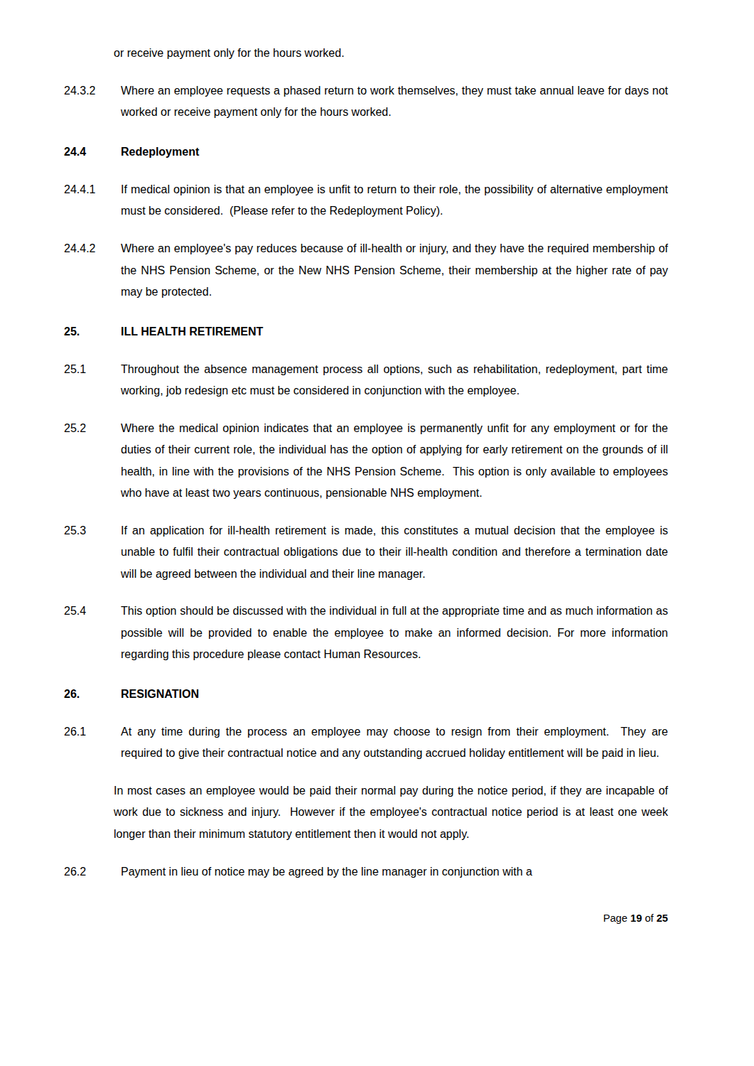or receive payment only for the hours worked.
24.3.2
Where an employee requests a phased return to work themselves, they must take annual leave for days not worked or receive payment only for the hours worked.
24.4 Redeployment
24.4.1
If medical opinion is that an employee is unfit to return to their role, the possibility of alternative employment must be considered. (Please refer to the Redeployment Policy).
24.4.2
Where an employee's pay reduces because of ill-health or injury, and they have the required membership of the NHS Pension Scheme, or the New NHS Pension Scheme, their membership at the higher rate of pay may be protected.
25. ILL HEALTH RETIREMENT
25.1
Throughout the absence management process all options, such as rehabilitation, redeployment, part time working, job redesign etc must be considered in conjunction with the employee.
25.2
Where the medical opinion indicates that an employee is permanently unfit for any employment or for the duties of their current role, the individual has the option of applying for early retirement on the grounds of ill health, in line with the provisions of the NHS Pension Scheme. This option is only available to employees who have at least two years continuous, pensionable NHS employment.
25.3
If an application for ill-health retirement is made, this constitutes a mutual decision that the employee is unable to fulfil their contractual obligations due to their ill-health condition and therefore a termination date will be agreed between the individual and their line manager.
25.4
This option should be discussed with the individual in full at the appropriate time and as much information as possible will be provided to enable the employee to make an informed decision. For more information regarding this procedure please contact Human Resources.
26. RESIGNATION
26.1
At any time during the process an employee may choose to resign from their employment. They are required to give their contractual notice and any outstanding accrued holiday entitlement will be paid in lieu.
In most cases an employee would be paid their normal pay during the notice period, if they are incapable of work due to sickness and injury. However if the employee's contractual notice period is at least one week longer than their minimum statutory entitlement then it would not apply.
26.2
Payment in lieu of notice may be agreed by the line manager in conjunction with a
Page 19 of 25